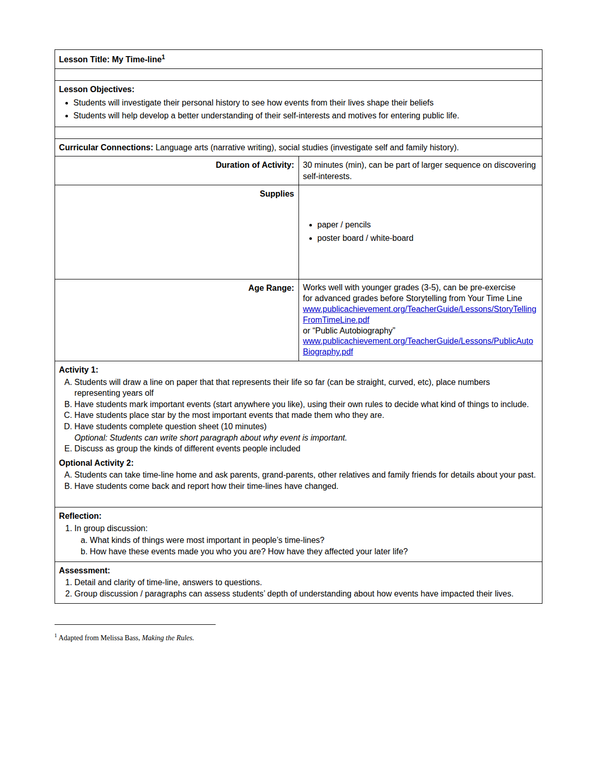| Lesson Title: My Time-line 1 |
| Lesson Objectives: Students will investigate their personal history to see how events from their lives shape their beliefs Students will help develop a better understanding of their self-interests and motives for entering public life. |
| Curricular Connections: Language arts (narrative writing), social studies (investigate self and family history). |
| Duration of Activity: | 30 minutes (min), can be part of larger sequence on discovering self-interests. |
| Supplies | paper / pencils poster board / white-board |
| Age Range: | Works well with younger grades (3-5), can be pre-exercise for advanced grades before Storytelling from Your Time Line www.publicachievement.org/TeacherGuide/Lessons/StoryTellingFromTimeLine.pdf or “Public Autobiography” www.publicachievement.org/TeacherGuide/Lessons/PublicAutoBiography.pdf |
| Activity 1: Students will draw a line on paper that that represents their life so far (can be straight, curved, etc), place numbers representing years olf Have students mark important events (start anywhere you like), using their own rules to decide what kind of things to include. Have students place star by the most important events that made them who they are. Have students complete question sheet (10 minutes) Optional: Students can write short paragraph about why event is important. Discuss as group the kinds of different events people included Optional Activity 2: Students can take time-line home and ask parents, grand-parents, other relatives and family friends for details about your past. Have students come back and report how their time-lines have changed. |
| Reflection: In group discussion: What kinds of things were most important in people’s time-lines? How have these events made you who you are? How have they affected your later life? |
| Assessment: Detail and clarity of time-line, answers to questions. Group discussion / paragraphs can assess students’ depth of understanding about how events have impacted their lives. |
1 Adapted from Melissa Bass, Making the Rules.